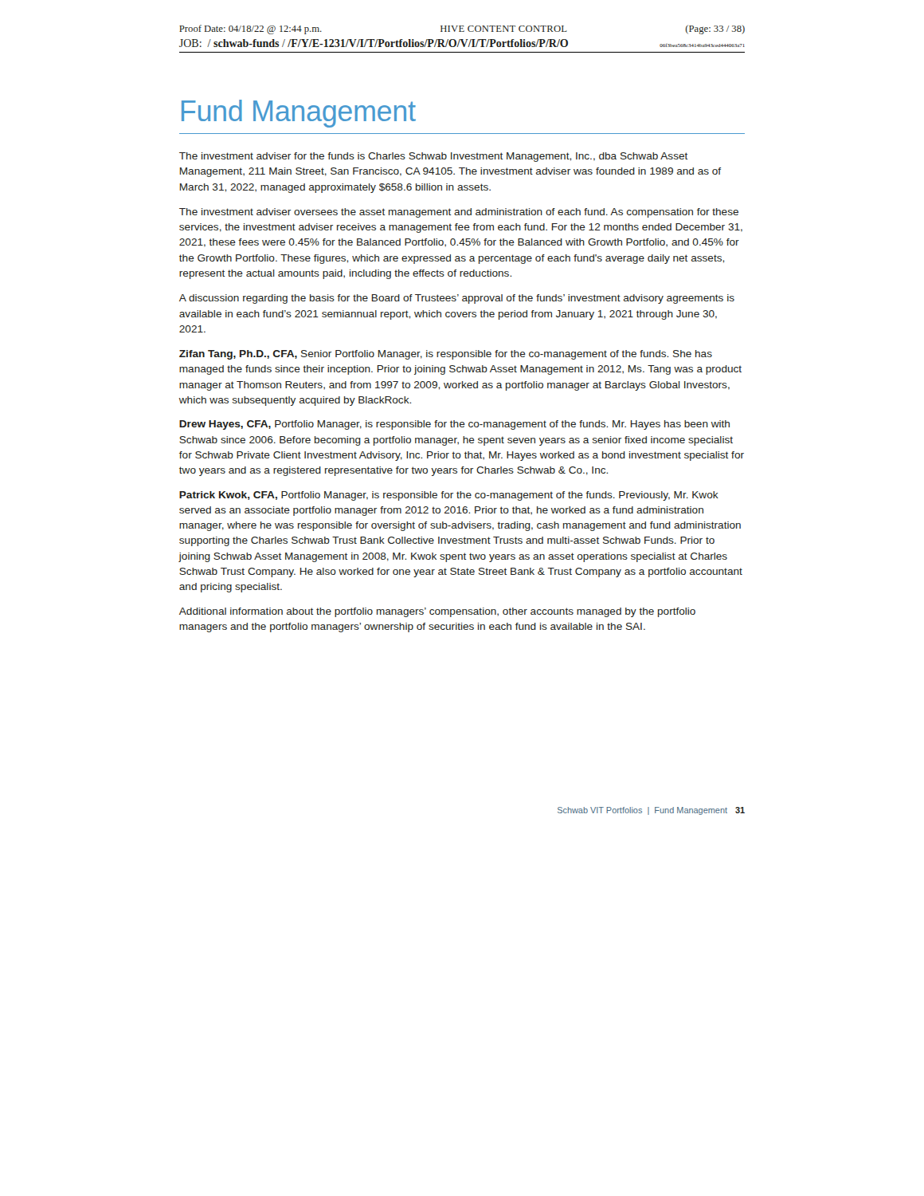Proof Date: 04/18/22 @ 12:44 p.m. HIVE CONTENT CONTROL (Page: 33 / 38)
JOB: / schwab-funds / /F/Y/E-1231/V/I/T/Portfolios/P/R/O/V/I/T/Portfolios/P/R/O 06f3bea568c3414ba943ced444063a71
Fund Management
The investment adviser for the funds is Charles Schwab Investment Management, Inc., dba Schwab Asset Management, 211 Main Street, San Francisco, CA 94105. The investment adviser was founded in 1989 and as of March 31, 2022, managed approximately $658.6 billion in assets.
The investment adviser oversees the asset management and administration of each fund. As compensation for these services, the investment adviser receives a management fee from each fund. For the 12 months ended December 31, 2021, these fees were 0.45% for the Balanced Portfolio, 0.45% for the Balanced with Growth Portfolio, and 0.45% for the Growth Portfolio. These figures, which are expressed as a percentage of each fund's average daily net assets, represent the actual amounts paid, including the effects of reductions.
A discussion regarding the basis for the Board of Trustees’ approval of the funds’ investment advisory agreements is available in each fund’s 2021 semiannual report, which covers the period from January 1, 2021 through June 30, 2021.
Zifan Tang, Ph.D., CFA, Senior Portfolio Manager, is responsible for the co-management of the funds. She has managed the funds since their inception. Prior to joining Schwab Asset Management in 2012, Ms. Tang was a product manager at Thomson Reuters, and from 1997 to 2009, worked as a portfolio manager at Barclays Global Investors, which was subsequently acquired by BlackRock.
Drew Hayes, CFA, Portfolio Manager, is responsible for the co-management of the funds. Mr. Hayes has been with Schwab since 2006. Before becoming a portfolio manager, he spent seven years as a senior fixed income specialist for Schwab Private Client Investment Advisory, Inc. Prior to that, Mr. Hayes worked as a bond investment specialist for two years and as a registered representative for two years for Charles Schwab & Co., Inc.
Patrick Kwok, CFA, Portfolio Manager, is responsible for the co-management of the funds. Previously, Mr. Kwok served as an associate portfolio manager from 2012 to 2016. Prior to that, he worked as a fund administration manager, where he was responsible for oversight of sub-advisers, trading, cash management and fund administration supporting the Charles Schwab Trust Bank Collective Investment Trusts and multi-asset Schwab Funds. Prior to joining Schwab Asset Management in 2008, Mr. Kwok spent two years as an asset operations specialist at Charles Schwab Trust Company. He also worked for one year at State Street Bank & Trust Company as a portfolio accountant and pricing specialist.
Additional information about the portfolio managers’ compensation, other accounts managed by the portfolio managers and the portfolio managers’ ownership of securities in each fund is available in the SAI.
Schwab VIT Portfolios | Fund Management31